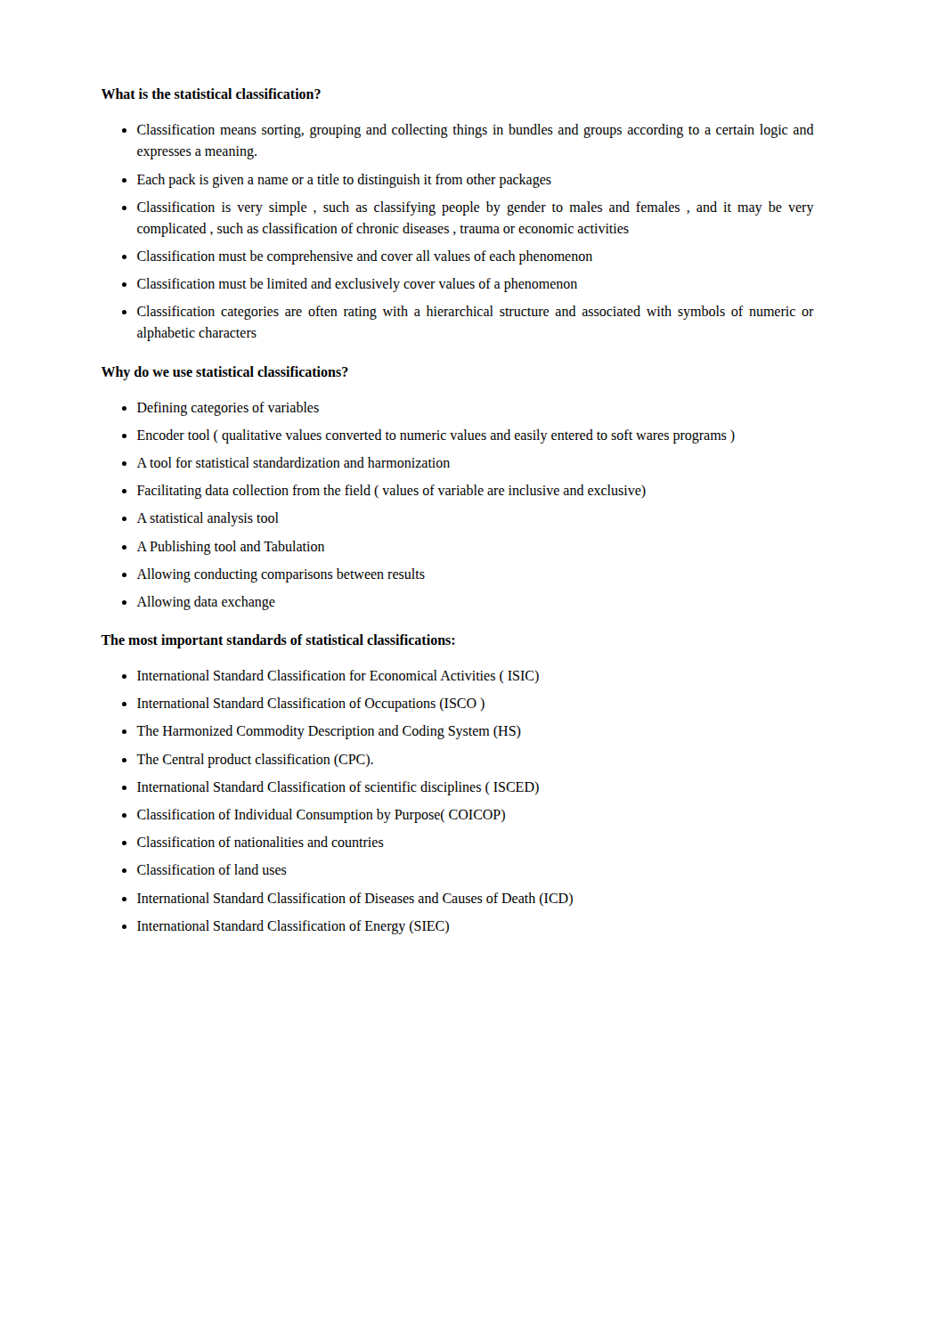What is the statistical classification?
Classification means sorting, grouping and collecting things in bundles and groups according to a certain logic and expresses a meaning.
Each pack is given a name or a title to distinguish it from other packages
Classification is very simple , such as classifying people by gender to males and females , and it may be very complicated , such as classification of chronic diseases , trauma or economic activities
Classification must be comprehensive and cover all values of each phenomenon
Classification must be limited and exclusively cover values of a phenomenon
Classification categories are often rating with a hierarchical structure and associated with symbols of numeric or alphabetic characters
Why do we use statistical classifications?
Defining categories of variables
Encoder tool ( qualitative values converted to numeric values and easily entered to soft wares programs )
A tool for statistical standardization and harmonization
Facilitating data collection from the field ( values of variable are inclusive and exclusive)
A statistical analysis tool
A Publishing tool and Tabulation
Allowing conducting comparisons between results
Allowing data exchange
The most important standards of statistical classifications:
International Standard Classification for Economical Activities ( ISIC)
International Standard Classification of Occupations (ISCO )
The Harmonized Commodity Description and Coding System (HS)
The Central product classification (CPC).
International Standard Classification of scientific disciplines ( ISCED)
Classification of Individual Consumption by Purpose( COICOP)
Classification of nationalities and countries
Classification of land uses
International Standard Classification of Diseases and Causes of Death (ICD)
International Standard Classification of Energy (SIEC)